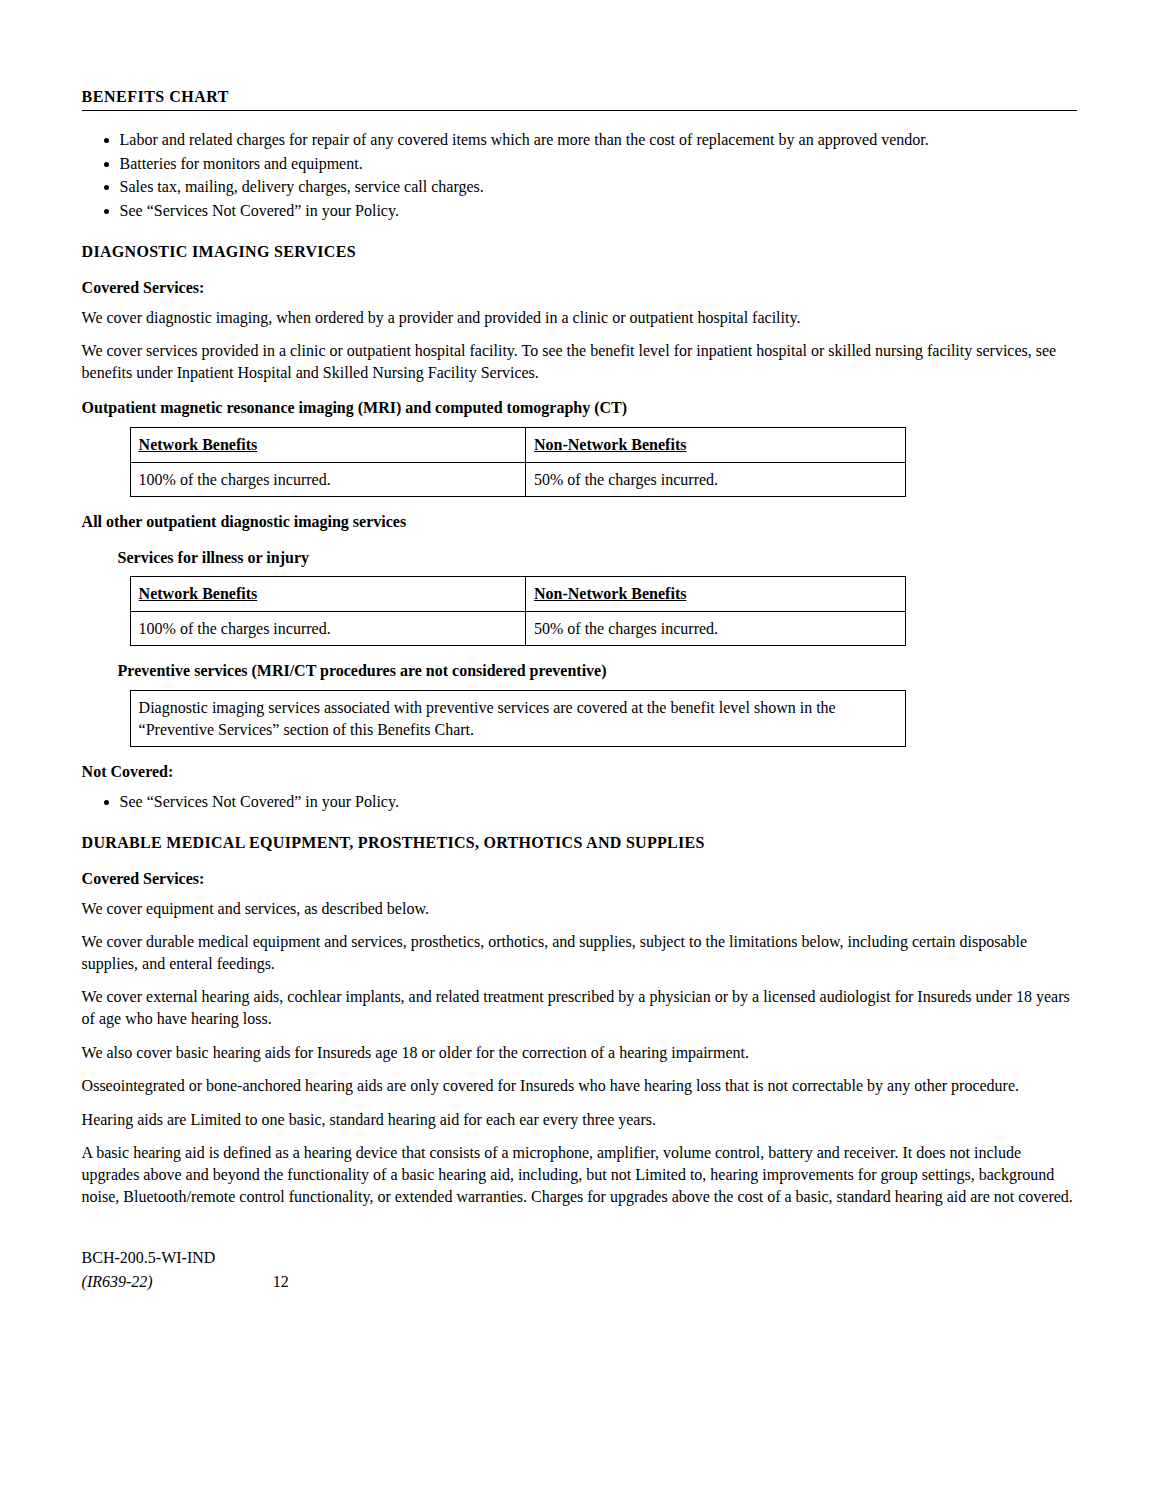BENEFITS CHART
Labor and related charges for repair of any covered items which are more than the cost of replacement by an approved vendor.
Batteries for monitors and equipment.
Sales tax, mailing, delivery charges, service call charges.
See “Services Not Covered” in your Policy.
DIAGNOSTIC IMAGING SERVICES
Covered Services:
We cover diagnostic imaging, when ordered by a provider and provided in a clinic or outpatient hospital facility.
We cover services provided in a clinic or outpatient hospital facility. To see the benefit level for inpatient hospital or skilled nursing facility services, see benefits under Inpatient Hospital and Skilled Nursing Facility Services.
Outpatient magnetic resonance imaging (MRI) and computed tomography (CT)
| Network Benefits | Non-Network Benefits |
| --- | --- |
| 100% of the charges incurred. | 50% of the charges incurred. |
All other outpatient diagnostic imaging services
Services for illness or injury
| Network Benefits | Non-Network Benefits |
| --- | --- |
| 100% of the charges incurred. | 50% of the charges incurred. |
Preventive services (MRI/CT procedures are not considered preventive)
| Diagnostic imaging services associated with preventive services are covered at the benefit level shown in the “Preventive Services” section of this Benefits Chart. |
Not Covered:
See “Services Not Covered” in your Policy.
DURABLE MEDICAL EQUIPMENT, PROSTHETICS, ORTHOTICS AND SUPPLIES
Covered Services:
We cover equipment and services, as described below.
We cover durable medical equipment and services, prosthetics, orthotics, and supplies, subject to the limitations below, including certain disposable supplies, and enteral feedings.
We cover external hearing aids, cochlear implants, and related treatment prescribed by a physician or by a licensed audiologist for Insureds under 18 years of age who have hearing loss.
We also cover basic hearing aids for Insureds age 18 or older for the correction of a hearing impairment.
Osseointegrated or bone-anchored hearing aids are only covered for Insureds who have hearing loss that is not correctable by any other procedure.
Hearing aids are Limited to one basic, standard hearing aid for each ear every three years.
A basic hearing aid is defined as a hearing device that consists of a microphone, amplifier, volume control, battery and receiver. It does not include upgrades above and beyond the functionality of a basic hearing aid, including, but not Limited to, hearing improvements for group settings, background noise, Bluetooth/remote control functionality, or extended warranties. Charges for upgrades above the cost of a basic, standard hearing aid are not covered.
BCH-200.5-WI-IND
(IR639-22) 12